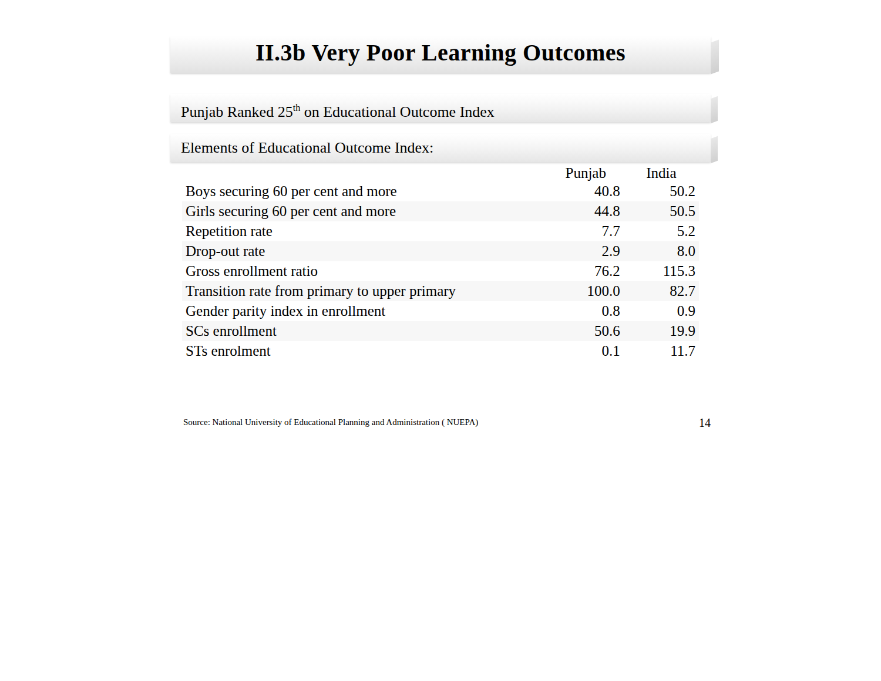II.3b Very Poor Learning Outcomes
Punjab Ranked 25th on Educational Outcome Index
Elements of Educational Outcome Index:
| | Punjab | India |
| Boys securing 60 per cent and more | 40.8 | 50.2 |
| Girls securing 60 per cent and more | 44.8 | 50.5 |
| Repetition rate | 7.7 | 5.2 |
| Drop-out rate | 2.9 | 8.0 |
| Gross enrollment ratio | 76.2 | 115.3 |
| Transition rate from primary to upper primary | 100.0 | 82.7 |
| Gender parity index in enrollment | 0.8 | 0.9 |
| SCs enrollment | 50.6 | 19.9 |
| STs enrolment | 0.1 | 11.7 |
Source: National University of Educational Planning and Administration ( NUEPA)
14